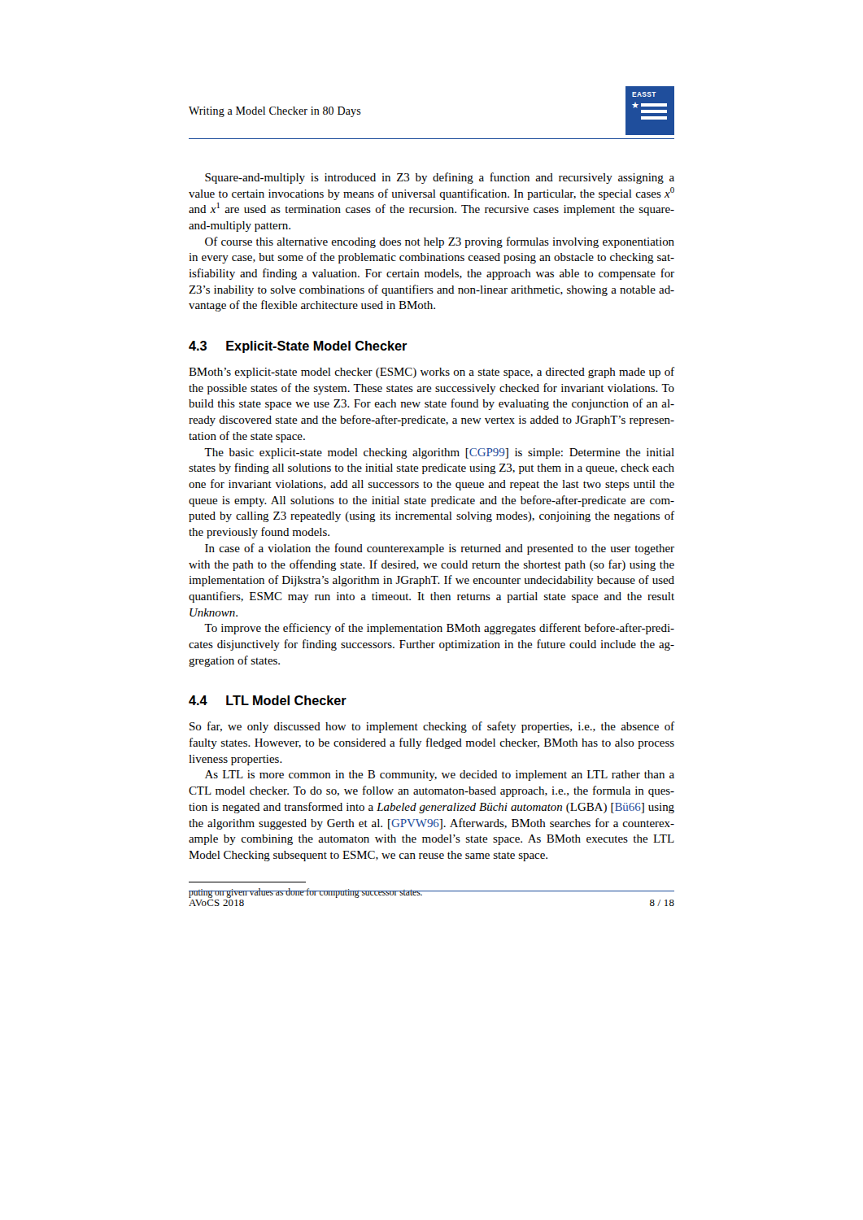Writing a Model Checker in 80 Days
EASST
★
Square-and-multiply is introduced in Z3 by defining a function and recursively assigning a value to certain invocations by means of universal quantification. In particular, the special cases x0 and x1 are used as termination cases of the recursion. The recursive cases implement the square-and-multiply pattern.
Of course this alternative encoding does not help Z3 proving formulas involving exponentiation in every case, but some of the problematic combinations ceased posing an obstacle to checking satisfiability and finding a valuation. For certain models, the approach was able to compensate for Z3’s inability to solve combinations of quantifiers and non-linear arithmetic, showing a notable advantage of the flexible architecture used in BMoth.
4.3 Explicit-State Model Checker
BMoth’s explicit-state model checker (ESMC) works on a state space, a directed graph made up of the possible states of the system. These states are successively checked for invariant violations. To build this state space we use Z3. For each new state found by evaluating the conjunction of an already discovered state and the before-after-predicate, a new vertex is added to JGraphT’s representation of the state space.
The basic explicit-state model checking algorithm [CGP99] is simple: Determine the initial states by finding all solutions to the initial state predicate using Z3, put them in a queue, check each one for invariant violations, add all successors to the queue and repeat the last two steps until the queue is empty. All solutions to the initial state predicate and the before-after-predicate are computed by calling Z3 repeatedly (using its incremental solving modes), conjoining the negations of the previously found models.
In case of a violation the found counterexample is returned and presented to the user together with the path to the offending state. If desired, we could return the shortest path (so far) using the implementation of Dijkstra’s algorithm in JGraphT. If we encounter undecidability because of used quantifiers, ESMC may run into a timeout. It then returns a partial state space and the result Unknown.
To improve the efficiency of the implementation BMoth aggregates different before-after-predicates disjunctively for finding successors. Further optimization in the future could include the aggregation of states.
4.4 LTL Model Checker
So far, we only discussed how to implement checking of safety properties, i.e., the absence of faulty states. However, to be considered a fully fledged model checker, BMoth has to also process liveness properties.
As LTL is more common in the B community, we decided to implement an LTL rather than a CTL model checker. To do so, we follow an automaton-based approach, i.e., the formula in question is negated and transformed into a Labeled generalized Büchi automaton (LGBA) [Bü66] using the algorithm suggested by Gerth et al. [GPVW96]. Afterwards, BMoth searches for a counterexample by combining the automaton with the model’s state space. As BMoth executes the LTL Model Checking subsequent to ESMC, we can reuse the same state space.
puting on given values as done for computing successor states.
AVoCS 2018
8 / 18